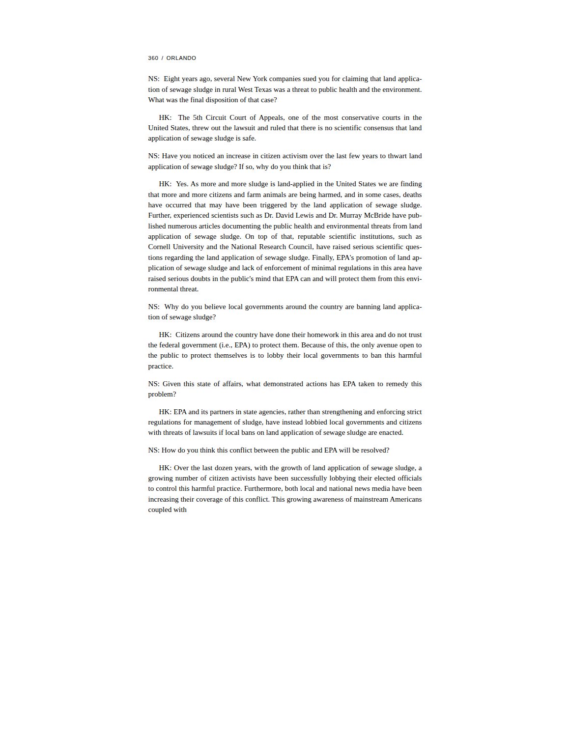360/ORLANDO
NS: Eight years ago, several New York companies sued you for claiming that land application of sewage sludge in rural West Texas was a threat to public health and the environment. What was the final disposition of that case?
HK: The 5th Circuit Court of Appeals, one of the most conservative courts in the United States, threw out the lawsuit and ruled that there is no scientific consensus that land application of sewage sludge is safe.
NS: Have you noticed an increase in citizen activism over the last few years to thwart land application of sewage sludge? If so, why do you think that is?
HK: Yes. As more and more sludge is land-applied in the United States we are finding that more and more citizens and farm animals are being harmed, and in some cases, deaths have occurred that may have been triggered by the land application of sewage sludge. Further, experienced scientists such as Dr. David Lewis and Dr. Murray McBride have published numerous articles documenting the public health and environmental threats from land application of sewage sludge. On top of that, reputable scientific institutions, such as Cornell University and the National Research Council, have raised serious scientific questions regarding the land application of sewage sludge. Finally, EPA's promotion of land application of sewage sludge and lack of enforcement of minimal regulations in this area have raised serious doubts in the public's mind that EPA can and will protect them from this environmental threat.
NS: Why do you believe local governments around the country are banning land application of sewage sludge?
HK: Citizens around the country have done their homework in this area and do not trust the federal government (i.e., EPA) to protect them. Because of this, the only avenue open to the public to protect themselves is to lobby their local governments to ban this harmful practice.
NS: Given this state of affairs, what demonstrated actions has EPA taken to remedy this problem?
HK: EPA and its partners in state agencies, rather than strengthening and enforcing strict regulations for management of sludge, have instead lobbied local governments and citizens with threats of lawsuits if local bans on land application of sewage sludge are enacted.
NS: How do you think this conflict between the public and EPA will be resolved?
HK: Over the last dozen years, with the growth of land application of sewage sludge, a growing number of citizen activists have been successfully lobbying their elected officials to control this harmful practice. Furthermore, both local and national news media have been increasing their coverage of this conflict. This growing awareness of mainstream Americans coupled with